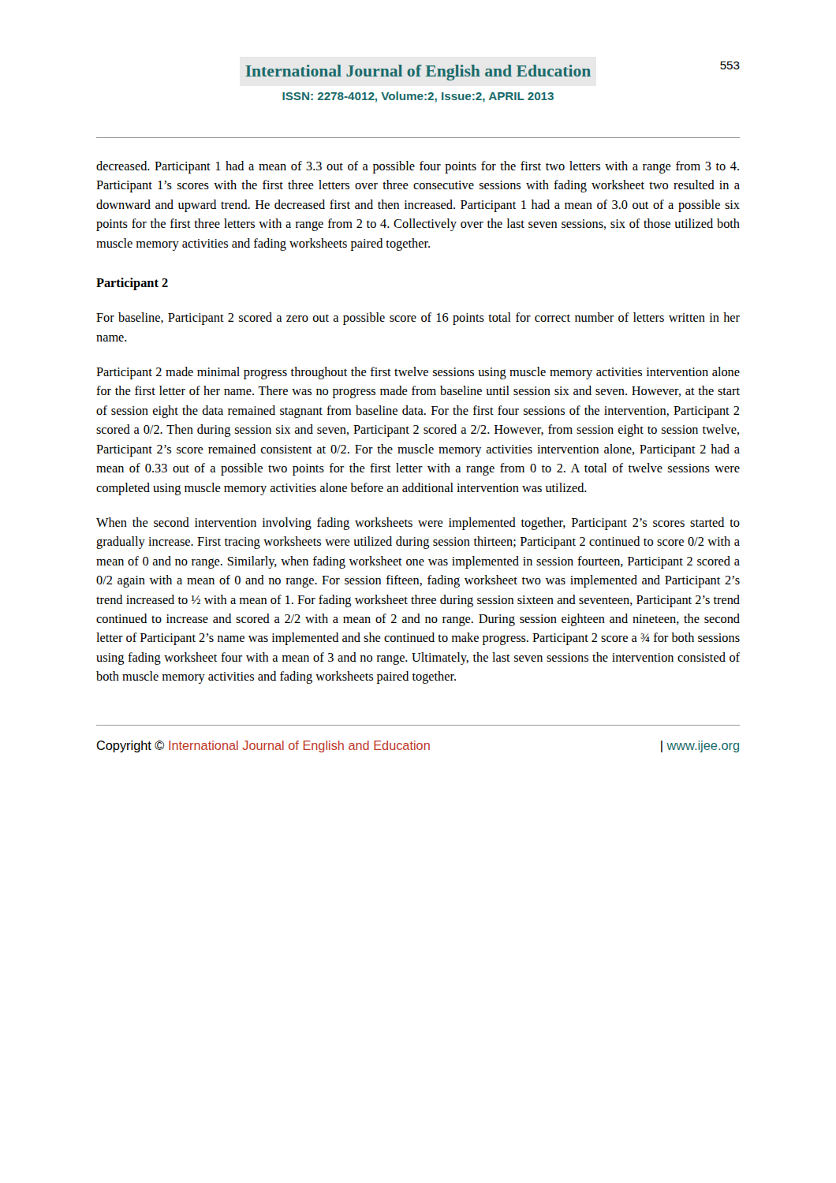553
International Journal of English and Education
ISSN: 2278-4012, Volume:2, Issue:2, APRIL 2013
decreased. Participant 1 had a mean of 3.3 out of a possible four points for the first two letters with a range from 3 to 4. Participant 1’s scores with the first three letters over three consecutive sessions with fading worksheet two resulted in a downward and upward trend. He decreased first and then increased. Participant 1 had a mean of 3.0 out of a possible six points for the first three letters with a range from 2 to 4. Collectively over the last seven sessions, six of those utilized both muscle memory activities and fading worksheets paired together.
Participant 2
For baseline, Participant 2 scored a zero out a possible score of 16 points total for correct number of letters written in her name.
Participant 2 made minimal progress throughout the first twelve sessions using muscle memory activities intervention alone for the first letter of her name. There was no progress made from baseline until session six and seven. However, at the start of session eight the data remained stagnant from baseline data. For the first four sessions of the intervention, Participant 2 scored a 0/2. Then during session six and seven, Participant 2 scored a 2/2. However, from session eight to session twelve, Participant 2’s score remained consistent at 0/2. For the muscle memory activities intervention alone, Participant 2 had a mean of 0.33 out of a possible two points for the first letter with a range from 0 to 2. A total of twelve sessions were completed using muscle memory activities alone before an additional intervention was utilized.
When the second intervention involving fading worksheets were implemented together, Participant 2’s scores started to gradually increase. First tracing worksheets were utilized during session thirteen; Participant 2 continued to score 0/2 with a mean of 0 and no range. Similarly, when fading worksheet one was implemented in session fourteen, Participant 2 scored a 0/2 again with a mean of 0 and no range. For session fifteen, fading worksheet two was implemented and Participant 2’s trend increased to ½ with a mean of 1. For fading worksheet three during session sixteen and seventeen, Participant 2’s trend continued to increase and scored a 2/2 with a mean of 2 and no range. During session eighteen and nineteen, the second letter of Participant 2’s name was implemented and she continued to make progress. Participant 2 score a ¾ for both sessions using fading worksheet four with a mean of 3 and no range. Ultimately, the last seven sessions the intervention consisted of both muscle memory activities and fading worksheets paired together.
Copyright © International Journal of English and Education
| www.ijee.org